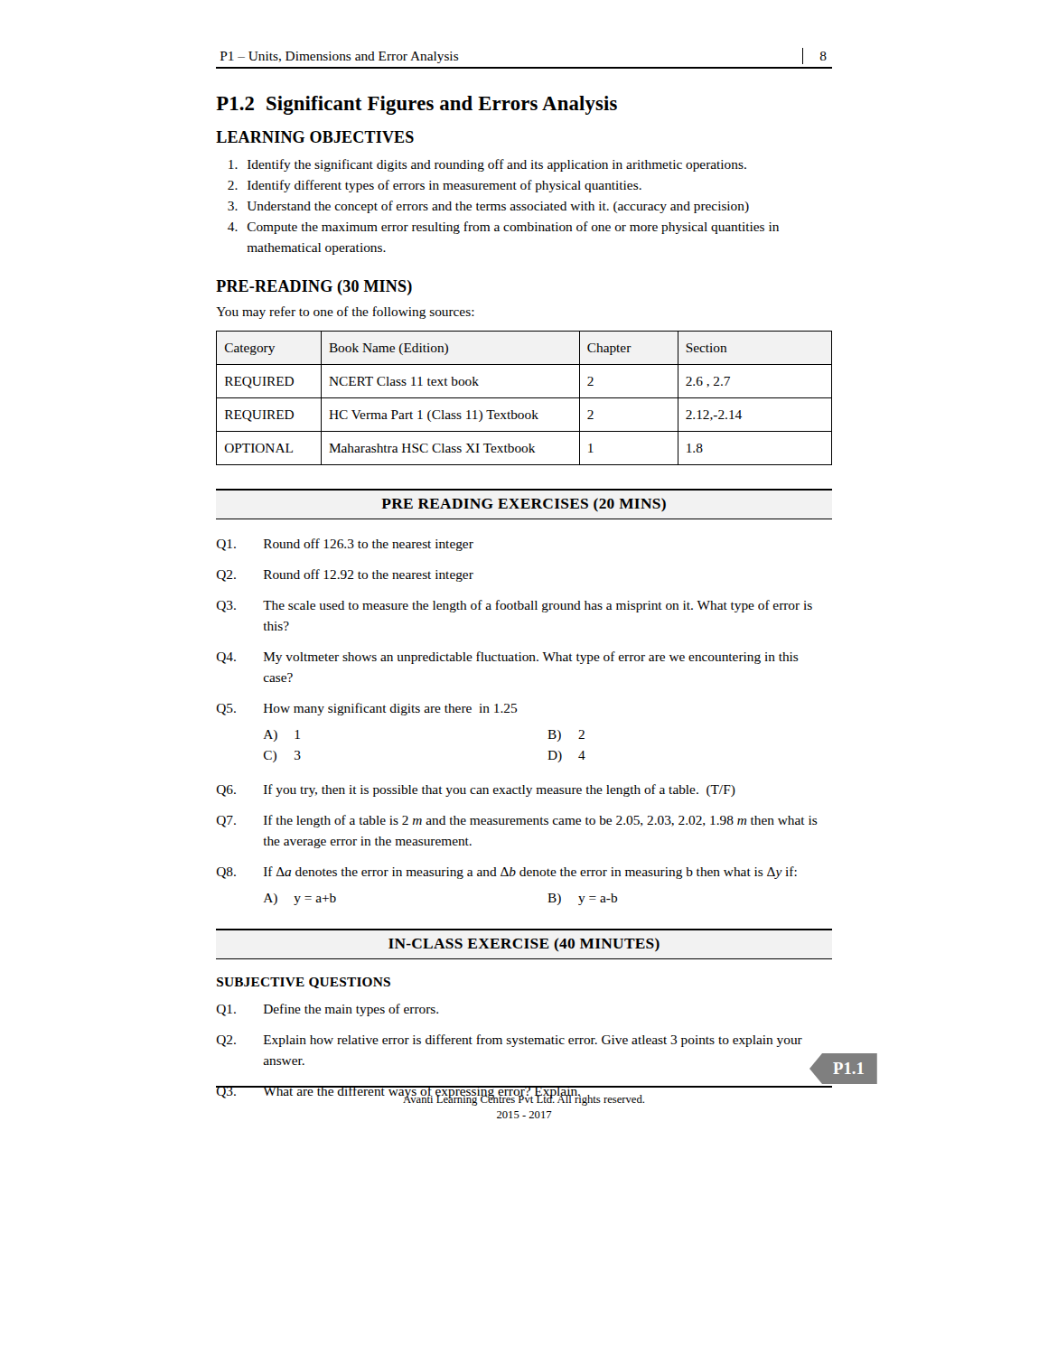P1 – Units, Dimensions and Error Analysis
8
P1.2 Significant Figures and Errors Analysis
LEARNING OBJECTIVES
Identify the significant digits and rounding off and its application in arithmetic operations.
Identify different types of errors in measurement of physical quantities.
Understand the concept of errors and the terms associated with it. (accuracy and precision)
Compute the maximum error resulting from a combination of one or more physical quantities in mathematical operations.
PRE-READING (30 MINS)
You may refer to one of the following sources:
| Category | Book Name (Edition) | Chapter | Section |
| --- | --- | --- | --- |
| REQUIRED | NCERT Class 11 text book | 2 | 2.6 , 2.7 |
| REQUIRED | HC Verma Part 1 (Class 11) Textbook | 2 | 2.12,-2.14 |
| OPTIONAL | Maharashtra HSC Class XI Textbook | 1 | 1.8 |
PRE READING EXERCISES (20 MINS)
Q1.
Round off 126.3 to the nearest integer
Q2.
Round off 12.92 to the nearest integer
Q3.
The scale used to measure the length of a football ground has a misprint on it. What type of error is this?
Q4.
My voltmeter shows an unpredictable fluctuation. What type of error are we encountering in this case?
Q5.
How many significant digits are there in 1.25
A) 1
B) 2
C) 3
D) 4
Q6.
If you try, then it is possible that you can exactly measure the length of a table. (T/F)
Q7.
If the length of a table is 2 m and the measurements came to be 2.05, 2.03, 2.02, 1.98 m then what is the average error in the measurement.
Q8.
If Δa denotes the error in measuring a and Δb denote the error in measuring b then what is Δy if:
A) y = a+b
B) y = a-b
IN-CLASS EXERCISE (40 MINUTES)
SUBJECTIVE QUESTIONS
Q1.
Define the main types of errors.
Q2.
Explain how relative error is different from systematic error. Give atleast 3 points to explain your answer.
Q3.
What are the different ways of expressing error? Explain.
P1.1
Avanti Learning Centres Pvt Ltd. All rights reserved.
2015 - 2017